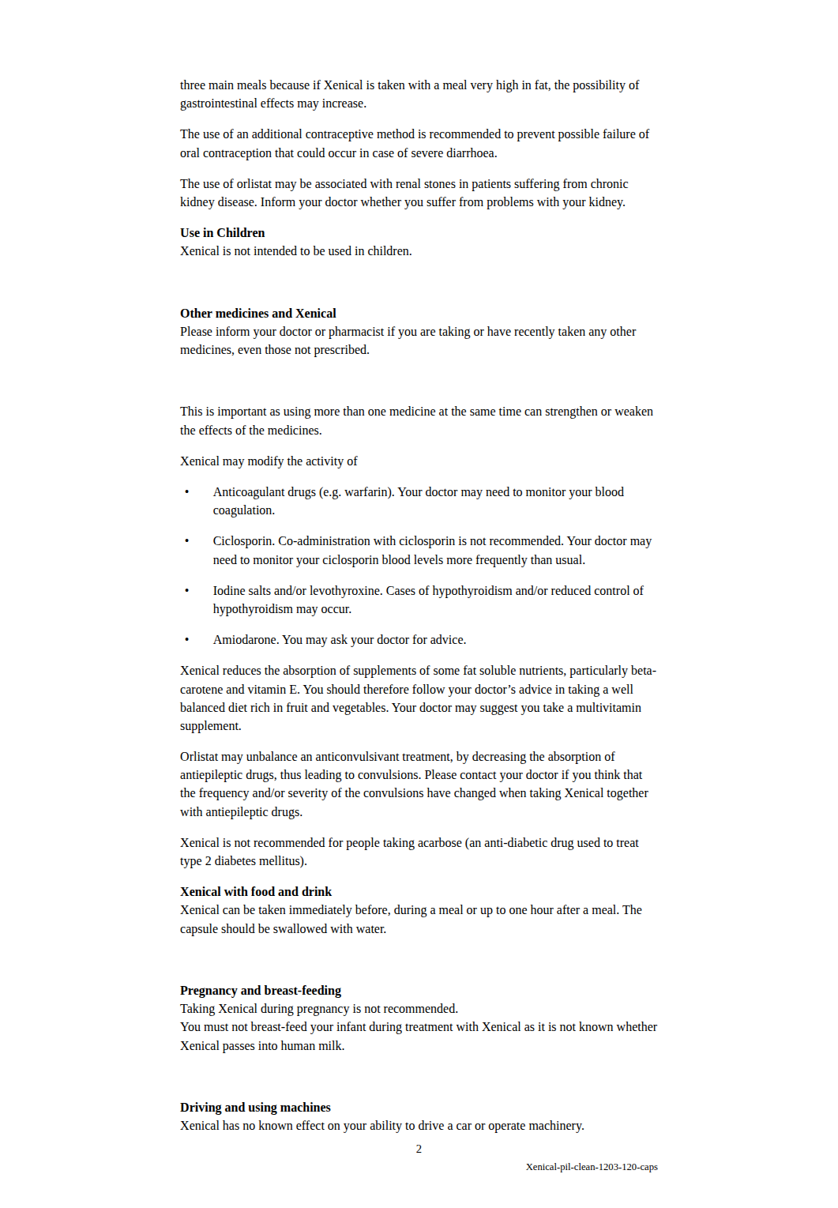three main meals because if Xenical is taken with a meal very high in fat, the possibility of gastrointestinal effects may increase.
The use of an additional contraceptive method is recommended to prevent possible failure of oral contraception that could occur in case of severe diarrhoea.
The use of orlistat may be associated with renal stones in patients suffering from chronic kidney disease. Inform your doctor whether you suffer from problems with your kidney.
Use in Children
Xenical is not intended to be used in children.
Other medicines and Xenical
Please inform your doctor or pharmacist if you are taking or have recently taken any other medicines, even those not prescribed.
This is important as using more than one medicine at the same time can strengthen or weaken the effects of the medicines.
Xenical may modify the activity of
Anticoagulant drugs (e.g. warfarin). Your doctor may need to monitor your blood coagulation.
Ciclosporin. Co-administration with ciclosporin is not recommended. Your doctor may need to monitor your ciclosporin blood levels more frequently than usual.
Iodine salts and/or levothyroxine. Cases of hypothyroidism and/or reduced control of hypothyroidism may occur.
Amiodarone. You may ask your doctor for advice.
Xenical reduces the absorption of supplements of some fat soluble nutrients, particularly beta-carotene and vitamin E. You should therefore follow your doctor’s advice in taking a well balanced diet rich in fruit and vegetables. Your doctor may suggest you take a multivitamin supplement.
Orlistat may unbalance an anticonvulsivant treatment, by decreasing the absorption of antiepileptic drugs, thus leading to convulsions. Please contact your doctor if you think that the frequency and/or severity of the convulsions have changed when taking Xenical together with antiepileptic drugs.
Xenical is not recommended for people taking acarbose (an anti-diabetic drug used to treat type 2 diabetes mellitus).
Xenical with food and drink
Xenical can be taken immediately before, during a meal or up to one hour after a meal. The capsule should be swallowed with water.
Pregnancy and breast-feeding
Taking Xenical during pregnancy is not recommended.
You must not breast-feed your infant during treatment with Xenical as it is not known whether Xenical passes into human milk.
Driving and using machines
Xenical has no known effect on your ability to drive a car or operate machinery.
2
Xenical-pil-clean-1203-120-caps